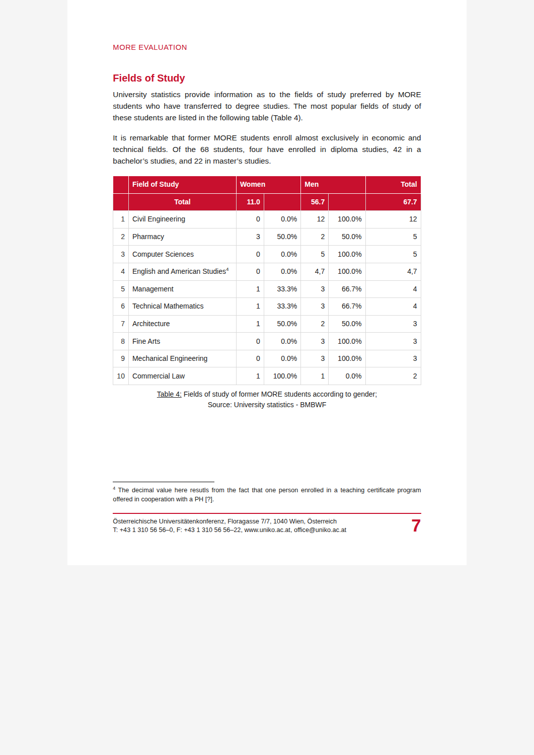MORE EVALUATION
Fields of Study
University statistics provide information as to the fields of study preferred by MORE students who have transferred to degree studies. The most popular fields of study of these students are listed in the following table (Table 4).
It is remarkable that former MORE students enroll almost exclusively in economic and technical fields. Of the 68 students, four have enrolled in diploma studies, 42 in a bachelor’s studies, and 22 in master’s studies.
| | Field of Study | Women | Men | Total |
| --- | --- | --- | --- | --- |
| | Total | 11.0 | | 56.7 | | 67.7 |
| 1 | Civil Engineering | 0 | 0.0% | 12 | 100.0% | 12 |
| 2 | Pharmacy | 3 | 50.0% | 2 | 50.0% | 5 |
| 3 | Computer Sciences | 0 | 0.0% | 5 | 100.0% | 5 |
| 4 | English and American Studies 4 | 0 | 0.0% | 4,7 | 100.0% | 4,7 |
| 5 | Management | 1 | 33.3% | 3 | 66.7% | 4 |
| 6 | Technical Mathematics | 1 | 33.3% | 3 | 66.7% | 4 |
| 7 | Architecture | 1 | 50.0% | 2 | 50.0% | 3 |
| 8 | Fine Arts | 0 | 0.0% | 3 | 100.0% | 3 |
| 9 | Mechanical Engineering | 0 | 0.0% | 3 | 100.0% | 3 |
| 10 | Commercial Law | 1 | 100.0% | 1 | 0.0% | 2 |
Table 4: Fields of study of former MORE students according to gender;
Source: University statistics - BMBWF
4 The decimal value here resutls from the fact that one person enrolled in a teaching certificate program offered in cooperation with a PH [?].
Österreichische Universitätenkonferenz, Floragasse 7/7, 1040 Wien, Österreich
T: +43 1 310 56 56–0, F: +43 1 310 56 56–22, www.uniko.ac.at, office@uniko.ac.at
7